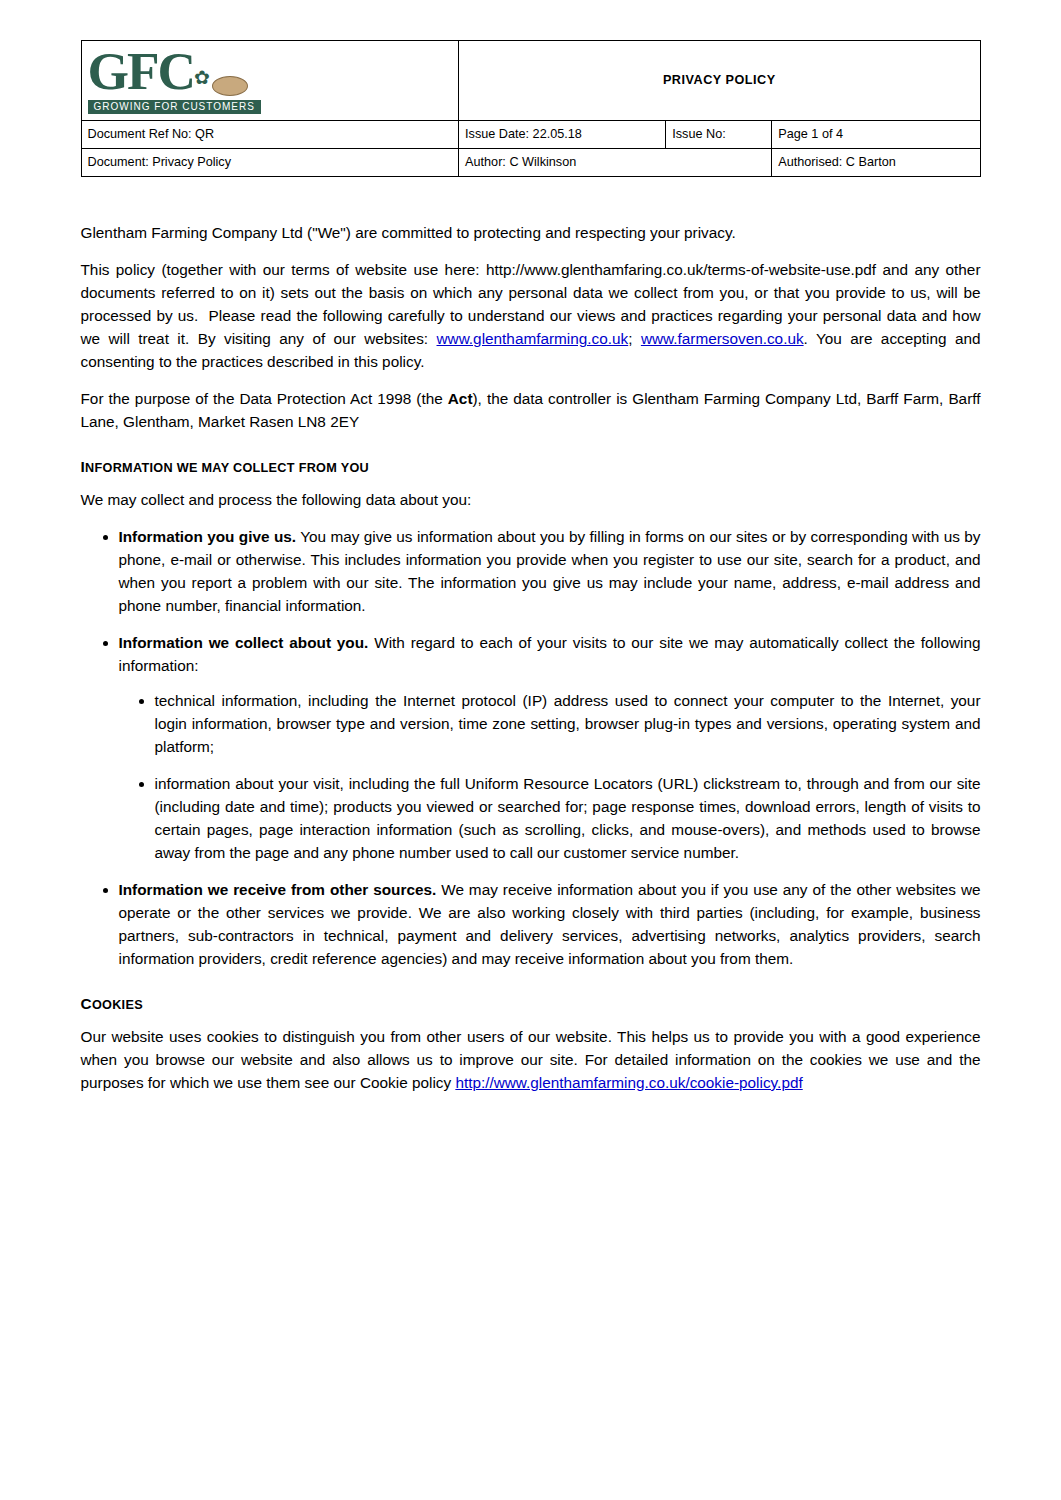| GFC ✿ GROWING FOR CUSTOMERS | PRIVACY POLICY |
| Document Ref No: QR | Issue Date: 22.05.18 | Issue No: | Page 1 of 4 |
| Document: Privacy Policy | Author: C Wilkinson | Authorised: C Barton |
Glentham Farming Company Ltd ("We") are committed to protecting and respecting your privacy.
This policy (together with our terms of website use here: http://www.glenthamfaring.co.uk/terms-of-website-use.pdf and any other documents referred to on it) sets out the basis on which any personal data we collect from you, or that you provide to us, will be processed by us. Please read the following carefully to understand our views and practices regarding your personal data and how we will treat it. By visiting any of our websites: www.glenthamfarming.co.uk; www.farmersoven.co.uk. You are accepting and consenting to the practices described in this policy.
For the purpose of the Data Protection Act 1998 (the Act), the data controller is Glentham Farming Company Ltd, Barff Farm, Barff Lane, Glentham, Market Rasen LN8 2EY
INFORMATION WE MAY COLLECT FROM YOU
We may collect and process the following data about you:
Information you give us. You may give us information about you by filling in forms on our sites or by corresponding with us by phone, e-mail or otherwise. This includes information you provide when you register to use our site, search for a product, and when you report a problem with our site. The information you give us may include your name, address, e-mail address and phone number, financial information.
Information we collect about you. With regard to each of your visits to our site we may automatically collect the following information:
technical information, including the Internet protocol (IP) address used to connect your computer to the Internet, your login information, browser type and version, time zone setting, browser plug-in types and versions, operating system and platform;
information about your visit, including the full Uniform Resource Locators (URL) clickstream to, through and from our site (including date and time); products you viewed or searched for; page response times, download errors, length of visits to certain pages, page interaction information (such as scrolling, clicks, and mouse-overs), and methods used to browse away from the page and any phone number used to call our customer service number.
Information we receive from other sources. We may receive information about you if you use any of the other websites we operate or the other services we provide. We are also working closely with third parties (including, for example, business partners, sub-contractors in technical, payment and delivery services, advertising networks, analytics providers, search information providers, credit reference agencies) and may receive information about you from them.
COOKIES
Our website uses cookies to distinguish you from other users of our website. This helps us to provide you with a good experience when you browse our website and also allows us to improve our site. For detailed information on the cookies we use and the purposes for which we use them see our Cookie policy http://www.glenthamfarming.co.uk/cookie-policy.pdf